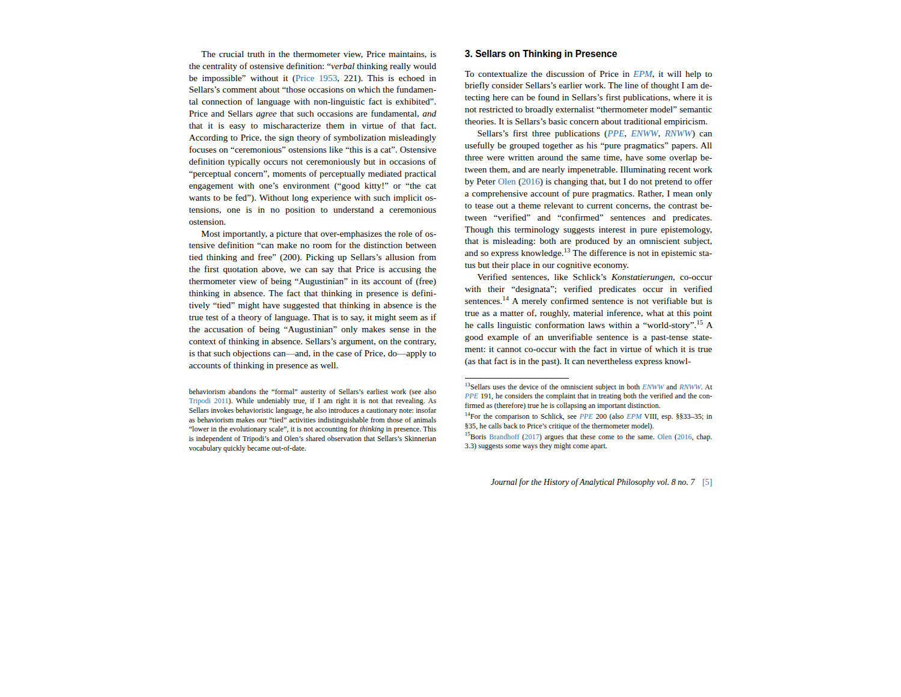The crucial truth in the thermometer view, Price maintains, is the centrality of ostensive definition: “verbal thinking really would be impossible” without it (Price 1953, 221). This is echoed in Sellars’s comment about “those occasions on which the fundamental connection of language with non-linguistic fact is exhibited”. Price and Sellars agree that such occasions are fundamental, and that it is easy to mischaracterize them in virtue of that fact. According to Price, the sign theory of symbolization misleadingly focuses on “ceremonious” ostensions like “this is a cat”. Ostensive definition typically occurs not ceremoniously but in occasions of “perceptual concern”, moments of perceptually mediated practical engagement with one’s environment (“good kitty!” or “the cat wants to be fed”). Without long experience with such implicit ostensions, one is in no position to understand a ceremonious ostension.
Most importantly, a picture that over-emphasizes the role of ostensive definition “can make no room for the distinction between tied thinking and free” (200). Picking up Sellars’s allusion from the first quotation above, we can say that Price is accusing the thermometer view of being “Augustinian” in its account of (free) thinking in absence. The fact that thinking in presence is definitively “tied” might have suggested that thinking in absence is the true test of a theory of language. That is to say, it might seem as if the accusation of being “Augustinian” only makes sense in the context of thinking in absence. Sellars’s argument, on the contrary, is that such objections can—and, in the case of Price, do—apply to accounts of thinking in presence as well.
behaviorism abandons the “formal” austerity of Sellars’s earliest work (see also Tripodi 2011). While undeniably true, if I am right it is not that revealing. As Sellars invokes behavioristic language, he also introduces a cautionary note: insofar as behaviorism makes our “tied” activities indistinguishable from those of animals “lower in the evolutionary scale”, it is not accounting for thinking in presence. This is independent of Tripodi’s and Olen’s shared observation that Sellars’s Skinnerian vocabulary quickly became out-of-date.
3. Sellars on Thinking in Presence
To contextualize the discussion of Price in EPM, it will help to briefly consider Sellars’s earlier work. The line of thought I am detecting here can be found in Sellars’s first publications, where it is not restricted to broadly externalist “thermometer model” semantic theories. It is Sellars’s basic concern about traditional empiricism.
Sellars’s first three publications (PPE, ENWW, RNWW) can usefully be grouped together as his “pure pragmatics” papers. All three were written around the same time, have some overlap between them, and are nearly impenetrable. Illuminating recent work by Peter Olen (2016) is changing that, but I do not pretend to offer a comprehensive account of pure pragmatics. Rather, I mean only to tease out a theme relevant to current concerns, the contrast between “verified” and “confirmed” sentences and predicates. Though this terminology suggests interest in pure epistemology, that is misleading: both are produced by an omniscient subject, and so express knowledge.13 The difference is not in epistemic status but their place in our cognitive economy.
Verified sentences, like Schlick’s Konstatierungen, co-occur with their “designata”; verified predicates occur in verified sentences.14 A merely confirmed sentence is not verifiable but is true as a matter of, roughly, material inference, what at this point he calls linguistic conformation laws within a “world-story”.15 A good example of an unverifiable sentence is a past-tense statement: it cannot co-occur with the fact in virtue of which it is true (as that fact is in the past). It can nevertheless express knowl-
13Sellars uses the device of the omniscient subject in both ENWW and RNWW. At PPE 191, he considers the complaint that in treating both the verified and the confirmed as (therefore) true he is collapsing an important distinction.
14For the comparison to Schlick, see PPE 200 (also EPM VIII, esp. §§33–35; in §35, he calls back to Price’s critique of the thermometer model).
15Boris Brandhoff (2017) argues that these come to the same. Olen (2016, chap. 3.3) suggests some ways they might come apart.
Journal for the History of Analytical Philosophy vol. 8 no. 7[5]